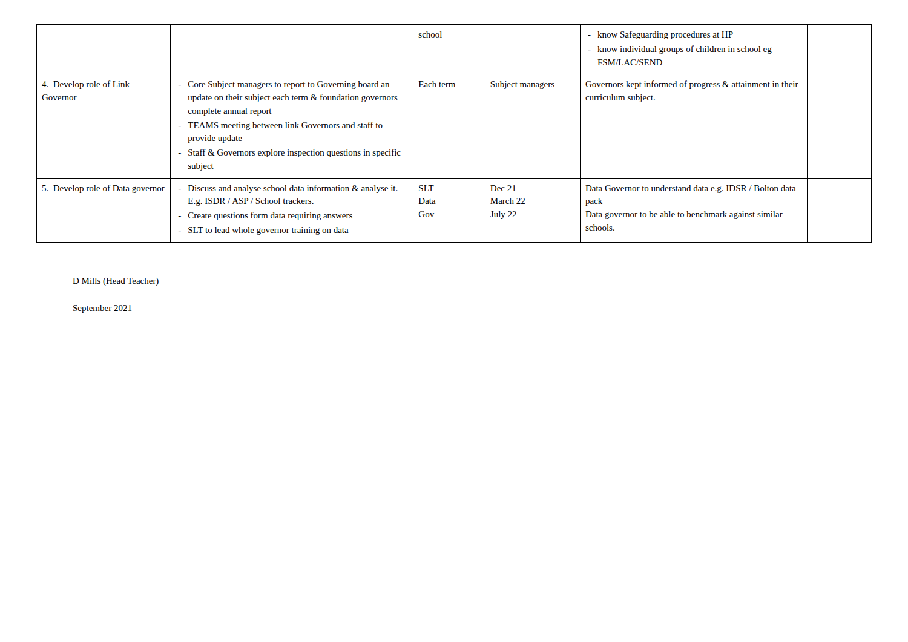| | | school | | know Safeguarding procedures at HP know individual groups of children in school eg FSM/LAC/SEND | |
| 4. Develop role of Link Governor | Core Subject managers to report to Governing board an update on their subject each term & foundation governors complete annual report TEAMS meeting between link Governors and staff to provide update Staff & Governors explore inspection questions in specific subject | Each term | Subject managers | Governors kept informed of progress & attainment in their curriculum subject. | |
| 5. Develop role of Data governor | Discuss and analyse school data information & analyse it. E.g. ISDR / ASP / School trackers. Create questions form data requiring answers SLT to lead whole governor training on data | SLT Data Gov | Dec 21 March 22 July 22 | Data Governor to understand data e.g. IDSR / Bolton data pack Data governor to be able to benchmark against similar schools. | |
D Mills (Head Teacher)
September 2021